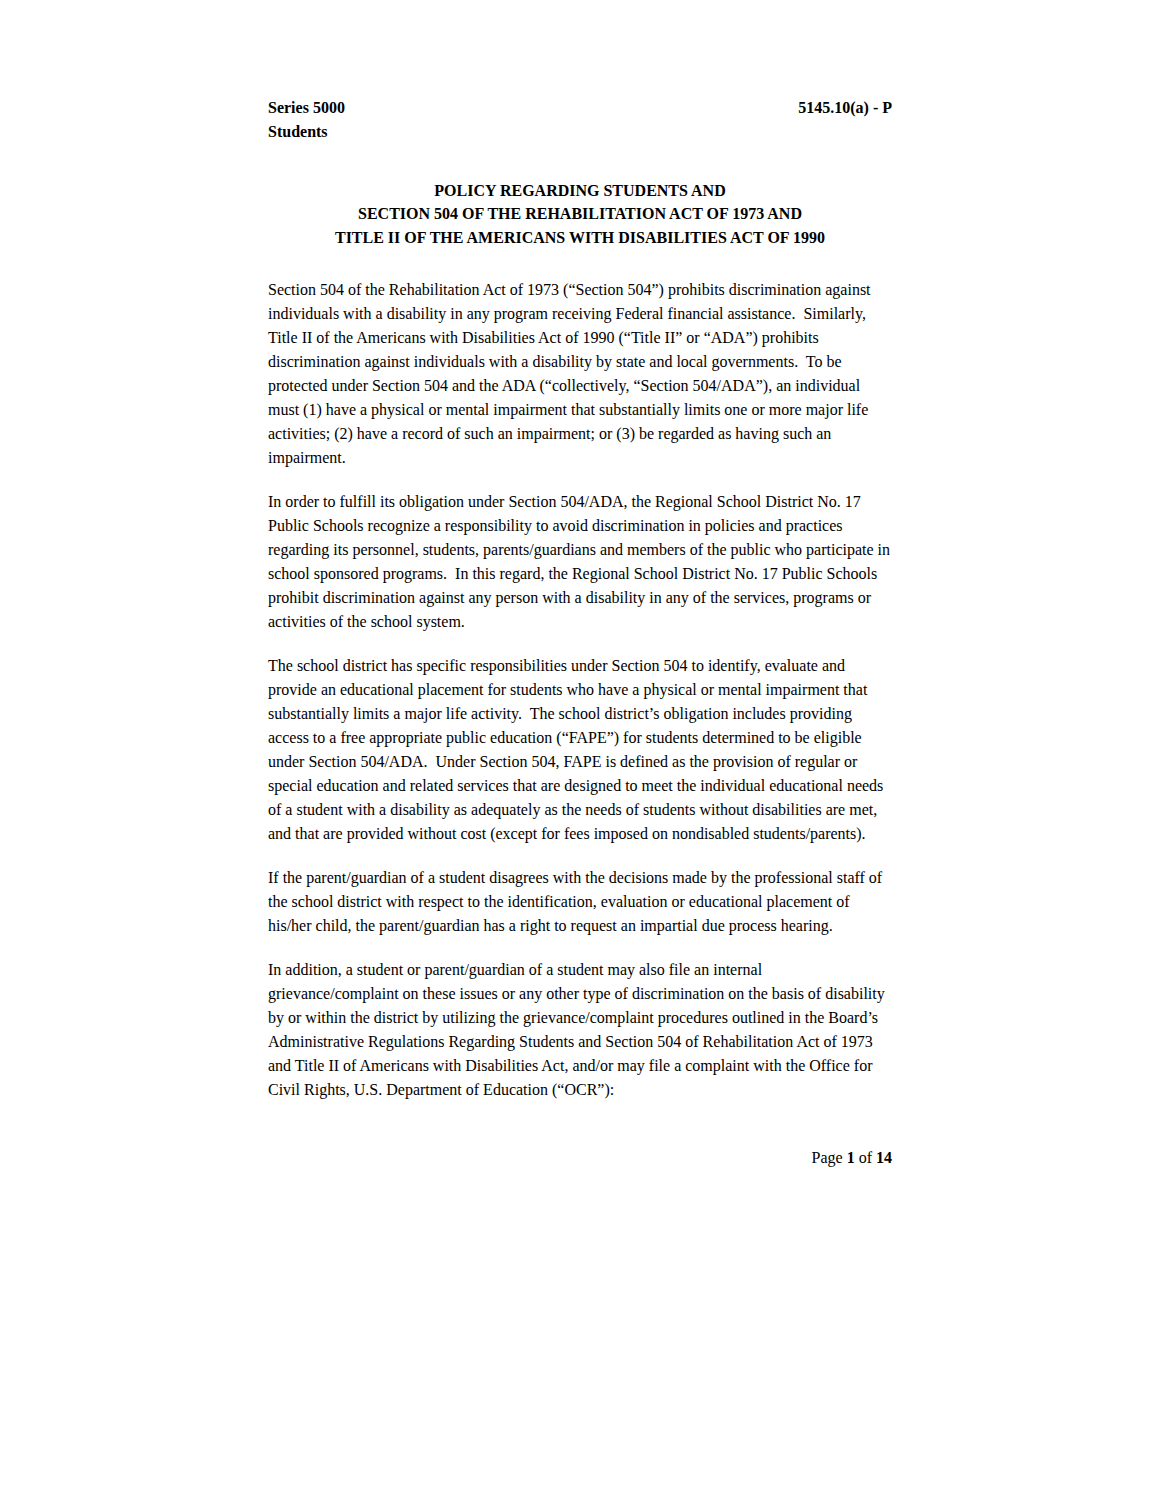Series 5000
Students
5145.10(a) - P
POLICY REGARDING STUDENTS AND
SECTION 504 OF THE REHABILITATION ACT OF 1973 AND
TITLE II OF THE AMERICANS WITH DISABILITIES ACT OF 1990
Section 504 of the Rehabilitation Act of 1973 (“Section 504”) prohibits discrimination against individuals with a disability in any program receiving Federal financial assistance. Similarly, Title II of the Americans with Disabilities Act of 1990 (“Title II” or “ADA”) prohibits discrimination against individuals with a disability by state and local governments. To be protected under Section 504 and the ADA (“collectively, “Section 504/ADA”), an individual must (1) have a physical or mental impairment that substantially limits one or more major life activities; (2) have a record of such an impairment; or (3) be regarded as having such an impairment.
In order to fulfill its obligation under Section 504/ADA, the Regional School District No. 17 Public Schools recognize a responsibility to avoid discrimination in policies and practices regarding its personnel, students, parents/guardians and members of the public who participate in school sponsored programs. In this regard, the Regional School District No. 17 Public Schools prohibit discrimination against any person with a disability in any of the services, programs or activities of the school system.
The school district has specific responsibilities under Section 504 to identify, evaluate and provide an educational placement for students who have a physical or mental impairment that substantially limits a major life activity. The school district’s obligation includes providing access to a free appropriate public education (“FAPE”) for students determined to be eligible under Section 504/ADA. Under Section 504, FAPE is defined as the provision of regular or special education and related services that are designed to meet the individual educational needs of a student with a disability as adequately as the needs of students without disabilities are met, and that are provided without cost (except for fees imposed on nondisabled students/parents).
If the parent/guardian of a student disagrees with the decisions made by the professional staff of the school district with respect to the identification, evaluation or educational placement of his/her child, the parent/guardian has a right to request an impartial due process hearing.
In addition, a student or parent/guardian of a student may also file an internal grievance/complaint on these issues or any other type of discrimination on the basis of disability by or within the district by utilizing the grievance/complaint procedures outlined in the Board’s Administrative Regulations Regarding Students and Section 504 of Rehabilitation Act of 1973 and Title II of Americans with Disabilities Act, and/or may file a complaint with the Office for Civil Rights, U.S. Department of Education (“OCR”):
Page 1 of 14